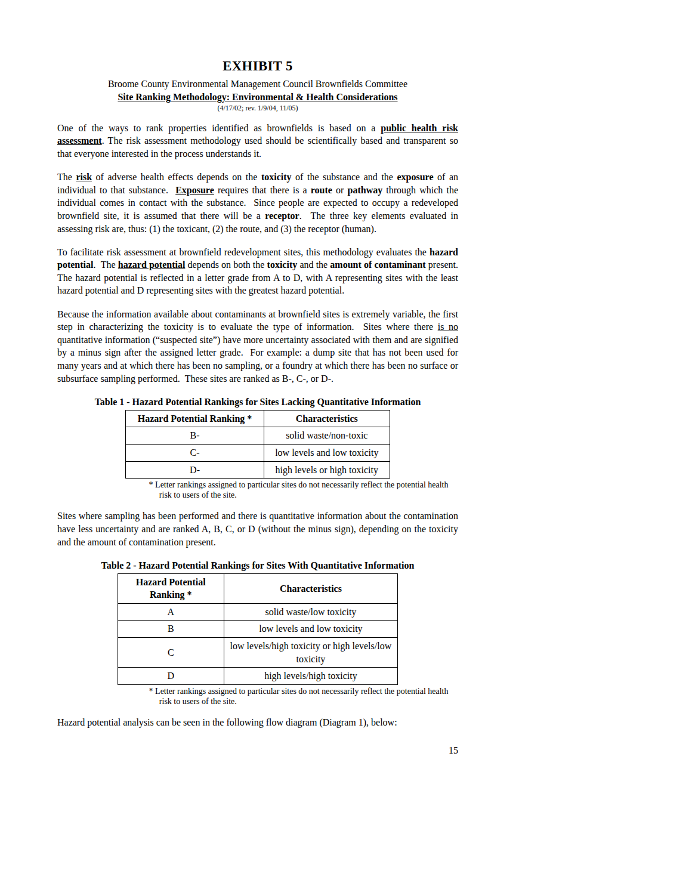EXHIBIT 5
Broome County Environmental Management Council Brownfields Committee
Site Ranking Methodology: Environmental & Health Considerations
(4/17/02; rev. 1/9/04, 11/05)
One of the ways to rank properties identified as brownfields is based on a public health risk assessment. The risk assessment methodology used should be scientifically based and transparent so that everyone interested in the process understands it.
The risk of adverse health effects depends on the toxicity of the substance and the exposure of an individual to that substance. Exposure requires that there is a route or pathway through which the individual comes in contact with the substance. Since people are expected to occupy a redeveloped brownfield site, it is assumed that there will be a receptor. The three key elements evaluated in assessing risk are, thus: (1) the toxicant, (2) the route, and (3) the receptor (human).
To facilitate risk assessment at brownfield redevelopment sites, this methodology evaluates the hazard potential. The hazard potential depends on both the toxicity and the amount of contaminant present. The hazard potential is reflected in a letter grade from A to D, with A representing sites with the least hazard potential and D representing sites with the greatest hazard potential.
Because the information available about contaminants at brownfield sites is extremely variable, the first step in characterizing the toxicity is to evaluate the type of information. Sites where there is no quantitative information (“suspected site”) have more uncertainty associated with them and are signified by a minus sign after the assigned letter grade. For example: a dump site that has not been used for many years and at which there has been no sampling, or a foundry at which there has been no surface or subsurface sampling performed. These sites are ranked as B-, C-, or D-.
Table 1 - Hazard Potential Rankings for Sites Lacking Quantitative Information
| Hazard Potential Ranking * | Characteristics |
| --- | --- |
| B- | solid waste/non-toxic |
| C- | low levels and low toxicity |
| D- | high levels or high toxicity |
* Letter rankings assigned to particular sites do not necessarily reflect the potential health risk to users of the site.
Sites where sampling has been performed and there is quantitative information about the contamination have less uncertainty and are ranked A, B, C, or D (without the minus sign), depending on the toxicity and the amount of contamination present.
Table 2 - Hazard Potential Rankings for Sites With Quantitative Information
| Hazard Potential Ranking * | Characteristics |
| --- | --- |
| A | solid waste/low toxicity |
| B | low levels and low toxicity |
| C | low levels/high toxicity or high levels/low toxicity |
| D | high levels/high toxicity |
* Letter rankings assigned to particular sites do not necessarily reflect the potential health risk to users of the site.
Hazard potential analysis can be seen in the following flow diagram (Diagram 1), below:
15